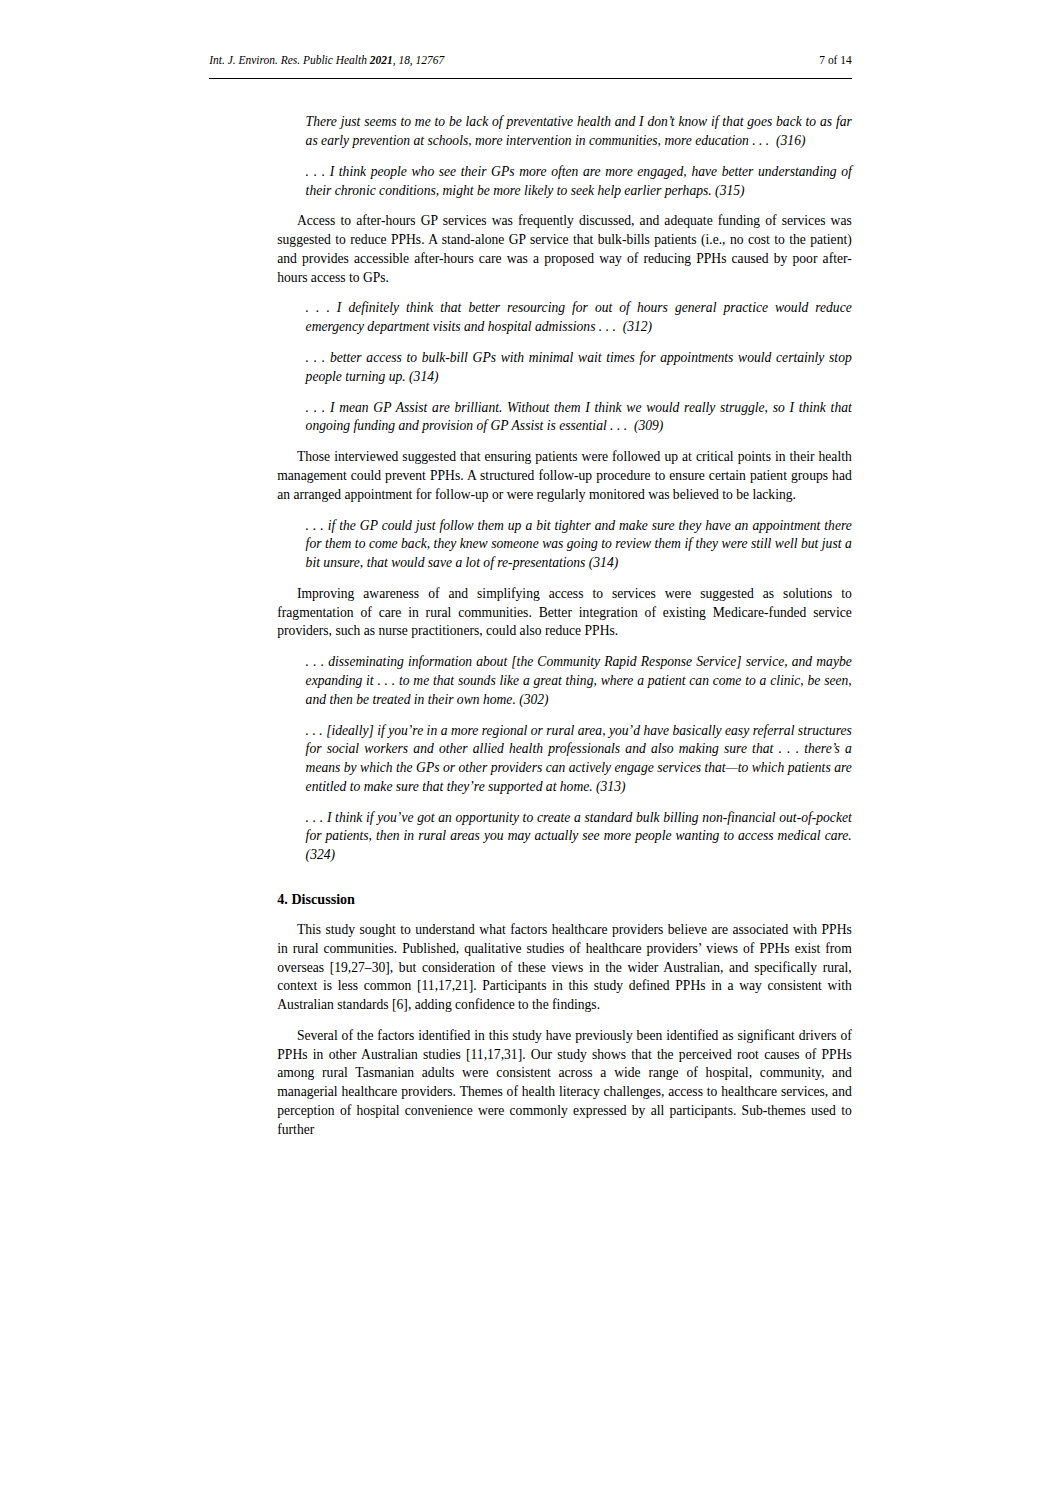Int. J. Environ. Res. Public Health 2021, 18, 12767
7 of 14
There just seems to me to be lack of preventative health and I don’t know if that goes back to as far as early prevention at schools, more intervention in communities, more education . . . (316)
. . . I think people who see their GPs more often are more engaged, have better understanding of their chronic conditions, might be more likely to seek help earlier perhaps. (315)
Access to after-hours GP services was frequently discussed, and adequate funding of services was suggested to reduce PPHs. A stand-alone GP service that bulk-bills patients (i.e., no cost to the patient) and provides accessible after-hours care was a proposed way of reducing PPHs caused by poor after-hours access to GPs.
. . . I definitely think that better resourcing for out of hours general practice would reduce emergency department visits and hospital admissions . . . (312)
. . . better access to bulk-bill GPs with minimal wait times for appointments would certainly stop people turning up. (314)
. . . I mean GP Assist are brilliant. Without them I think we would really struggle, so I think that ongoing funding and provision of GP Assist is essential . . . (309)
Those interviewed suggested that ensuring patients were followed up at critical points in their health management could prevent PPHs. A structured follow-up procedure to ensure certain patient groups had an arranged appointment for follow-up or were regularly monitored was believed to be lacking.
. . . if the GP could just follow them up a bit tighter and make sure they have an appointment there for them to come back, they knew someone was going to review them if they were still well but just a bit unsure, that would save a lot of re-presentations (314)
Improving awareness of and simplifying access to services were suggested as solutions to fragmentation of care in rural communities. Better integration of existing Medicare-funded service providers, such as nurse practitioners, could also reduce PPHs.
. . . disseminating information about [the Community Rapid Response Service] service, and maybe expanding it . . . to me that sounds like a great thing, where a patient can come to a clinic, be seen, and then be treated in their own home. (302)
. . . [ideally] if you’re in a more regional or rural area, you’d have basically easy referral structures for social workers and other allied health professionals and also making sure that . . . there’s a means by which the GPs or other providers can actively engage services that—to which patients are entitled to make sure that they’re supported at home. (313)
. . . I think if you’ve got an opportunity to create a standard bulk billing non-financial out-of-pocket for patients, then in rural areas you may actually see more people wanting to access medical care. (324)
4. Discussion
This study sought to understand what factors healthcare providers believe are associated with PPHs in rural communities. Published, qualitative studies of healthcare providers’ views of PPHs exist from overseas [19,27–30], but consideration of these views in the wider Australian, and specifically rural, context is less common [11,17,21]. Participants in this study defined PPHs in a way consistent with Australian standards [6], adding confidence to the findings.
Several of the factors identified in this study have previously been identified as significant drivers of PPHs in other Australian studies [11,17,31]. Our study shows that the perceived root causes of PPHs among rural Tasmanian adults were consistent across a wide range of hospital, community, and managerial healthcare providers. Themes of health literacy challenges, access to healthcare services, and perception of hospital convenience were commonly expressed by all participants. Sub-themes used to further